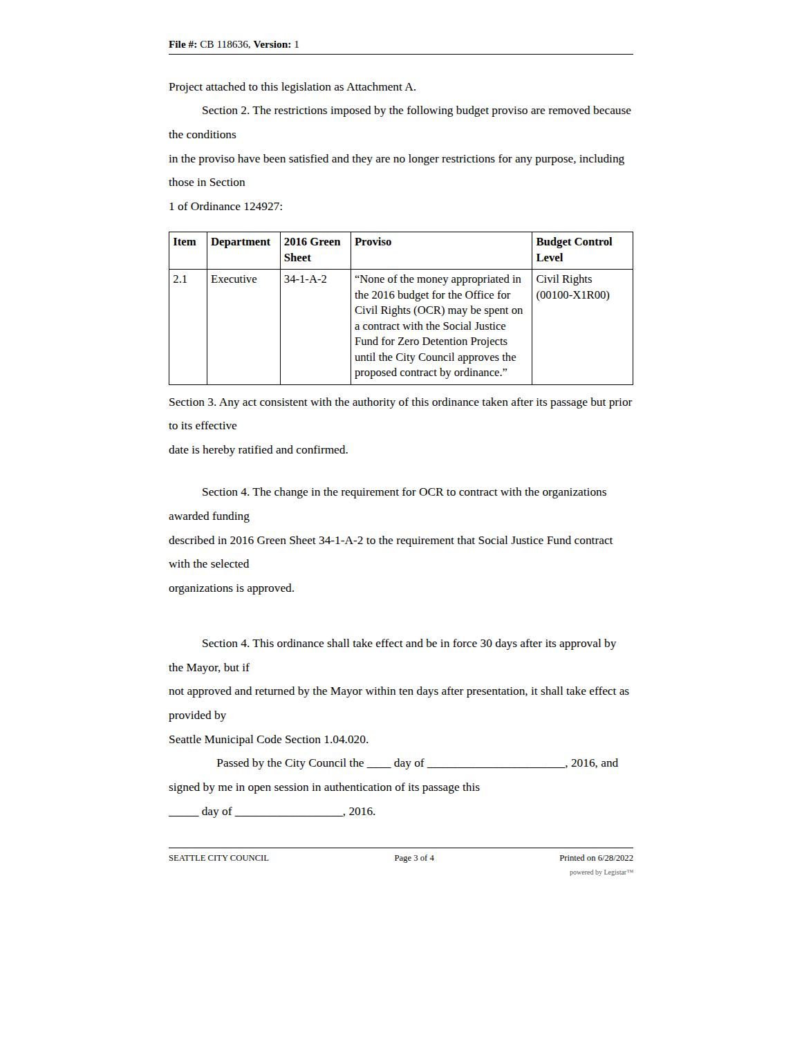File #: CB 118636, Version: 1
Project attached to this legislation as Attachment A.
Section 2. The restrictions imposed by the following budget proviso are removed because the conditions
in the proviso have been satisfied and they are no longer restrictions for any purpose, including those in Section
1 of Ordinance 124927:
| Item | Department | 2016 Green Sheet | Proviso | Budget Control Level |
| --- | --- | --- | --- | --- |
| 2.1 | Executive | 34-1-A-2 | “None of the money appropriated in the 2016 budget for the Office for Civil Rights (OCR) may be spent on a contract with the Social Justice Fund for Zero Detention Projects until the City Council approves the proposed contract by ordinance.” | Civil Rights (00100-X1R00) |
Section 3. Any act consistent with the authority of this ordinance taken after its passage but prior to its effective
date is hereby ratified and confirmed.
Section 4. The change in the requirement for OCR to contract with the organizations awarded funding
described in 2016 Green Sheet 34-1-A-2 to the requirement that Social Justice Fund contract with the selected
organizations is approved.
Section 4. This ordinance shall take effect and be in force 30 days after its approval by the Mayor, but if
not approved and returned by the Mayor within ten days after presentation, it shall take effect as provided by
Seattle Municipal Code Section 1.04.020.
Passed by the City Council the ____ day of _______________________, 2016, and
signed by me in open session in authentication of its passage this
_____ day of __________________, 2016.
SEATTLE CITY COUNCIL Page 3 of 4 Printed on 6/28/2022
powered by Legistar™